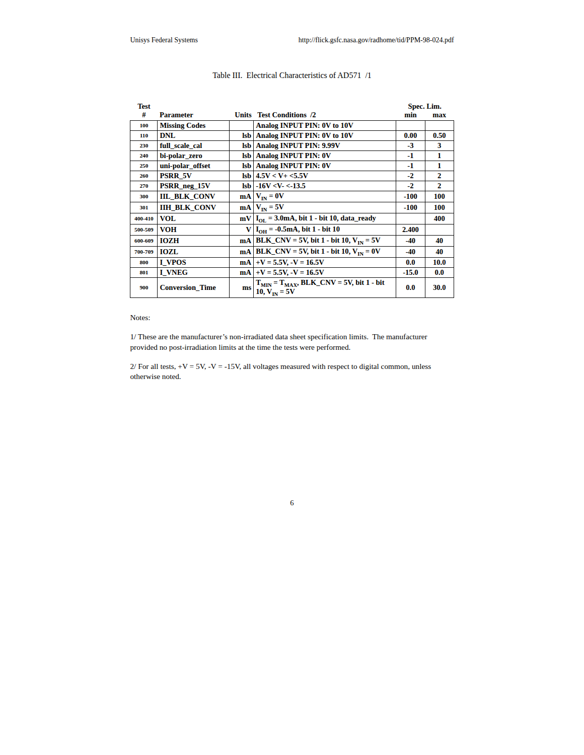Unisys Federal Systems
http://flick.gsfc.nasa.gov/radhome/tid/PPM-98-024.pdf
Table III. Electrical Characteristics of AD571 /1
| Test | | | | Spec. Lim. |
| # | Parameter | Units | Test Conditions /2 | min | max |
| 100 | Missing Codes | | Analog INPUT PIN: 0V to 10V | | |
| 110 | DNL | lsb | Analog INPUT PIN: 0V to 10V | 0.00 | 0.50 |
| 230 | full_scale_cal | lsb | Analog INPUT PIN: 9.99V | -3 | 3 |
| 240 | bi-polar_zero | lsb | Analog INPUT PIN: 0V | -1 | 1 |
| 250 | uni-polar_offset | lsb | Analog INPUT PIN: 0V | -1 | 1 |
| 260 | PSRR_5V | lsb | 4.5V < V+ <5.5V | -2 | 2 |
| 270 | PSRR_neg_15V | lsb | -16V <V- <-13.5 | -2 | 2 |
| 300 | IIL_BLK_CONV | m A | V IN = 0V | -100 | 100 |
| 301 | IIH_BLK_CONV | m A | V IN = 5V | -100 | 100 |
| 400-410 | VOL | mV | I OL = 3.0mA, bit 1 - bit 10, data_ready | | 400 |
| 500-509 | VOH | V | I OH = -0.5mA, bit 1 - bit 10 | 2.400 | |
| 600-609 | IOZH | m A | BLK_CNV = 5V, bit 1 - bit 10, V IN = 5V | -40 | 40 |
| 700-709 | IOZL | m A | BLK_CNV = 5V, bit 1 - bit 10, V IN = 0V | -40 | 40 |
| 800 | I_VPOS | mA | +V = 5.5V, -V = 16.5V | 0.0 | 10.0 |
| 801 | I_VNEG | mA | +V = 5.5V, -V = 16.5V | -15.0 | 0.0 |
| 900 | Conversion_Time | m s | T MIN = T MAX , BLK_CNV = 5V, bit 1 - bit 10, V IN = 5V | 0.0 | 30.0 |
Notes:
1/ These are the manufacturer’s non-irradiated data sheet specification limits. The manufacturer provided no post-irradiation limits at the time the tests were performed.
2/ For all tests, +V = 5V, -V = -15V, all voltages measured with respect to digital common, unless otherwise noted.
6